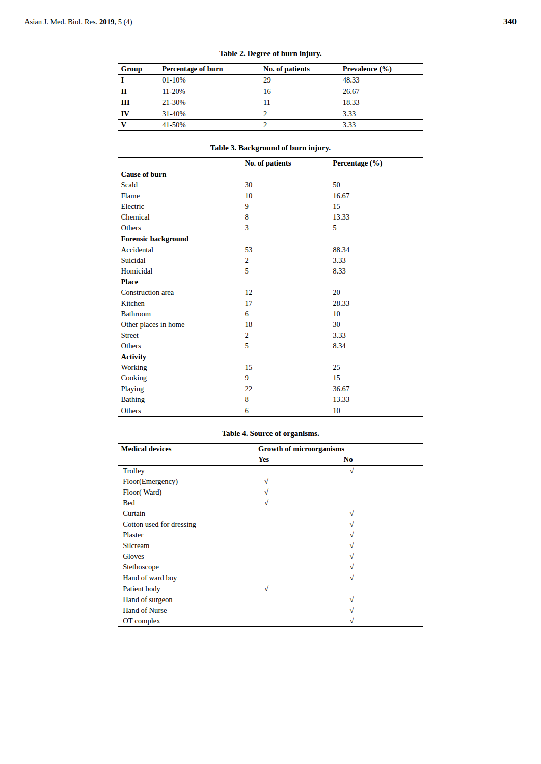Asian J. Med. Biol. Res. 2019, 5 (4)
340
Table 2. Degree of burn injury.
| Group | Percentage of burn | No. of patients | Prevalence (%) |
| --- | --- | --- | --- |
| I | 01-10% | 29 | 48.33 |
| II | 11-20% | 16 | 26.67 |
| III | 21-30% | 11 | 18.33 |
| IV | 31-40% | 2 | 3.33 |
| V | 41-50% | 2 | 3.33 |
Table 3. Background of burn injury.
| | No. of patients | Percentage (%) |
| --- | --- | --- |
| Cause of burn | | |
| Scald | 30 | 50 |
| Flame | 10 | 16.67 |
| Electric | 9 | 15 |
| Chemical | 8 | 13.33 |
| Others | 3 | 5 |
| Forensic background | | |
| Accidental | 53 | 88.34 |
| Suicidal | 2 | 3.33 |
| Homicidal | 5 | 8.33 |
| Place | | |
| Construction area | 12 | 20 |
| Kitchen | 17 | 28.33 |
| Bathroom | 6 | 10 |
| Other places in home | 18 | 30 |
| Street | 2 | 3.33 |
| Others | 5 | 8.34 |
| Activity | | |
| Working | 15 | 25 |
| Cooking | 9 | 15 |
| Playing | 22 | 36.67 |
| Bathing | 8 | 13.33 |
| Others | 6 | 10 |
Table 4. Source of organisms.
| Medical devices | Growth of microorganisms |
| --- | --- |
| | Yes | No |
| Trolley | | √ |
| Floor(Emergency) | √ | |
| Floor( Ward) | √ | |
| Bed | √ | |
| Curtain | | √ |
| Cotton used for dressing | | √ |
| Plaster | | √ |
| Silcream | | √ |
| Gloves | | √ |
| Stethoscope | | √ |
| Hand of ward boy | | √ |
| Patient body | √ | |
| Hand of surgeon | | √ |
| Hand of Nurse | | √ |
| OT complex | | √ |